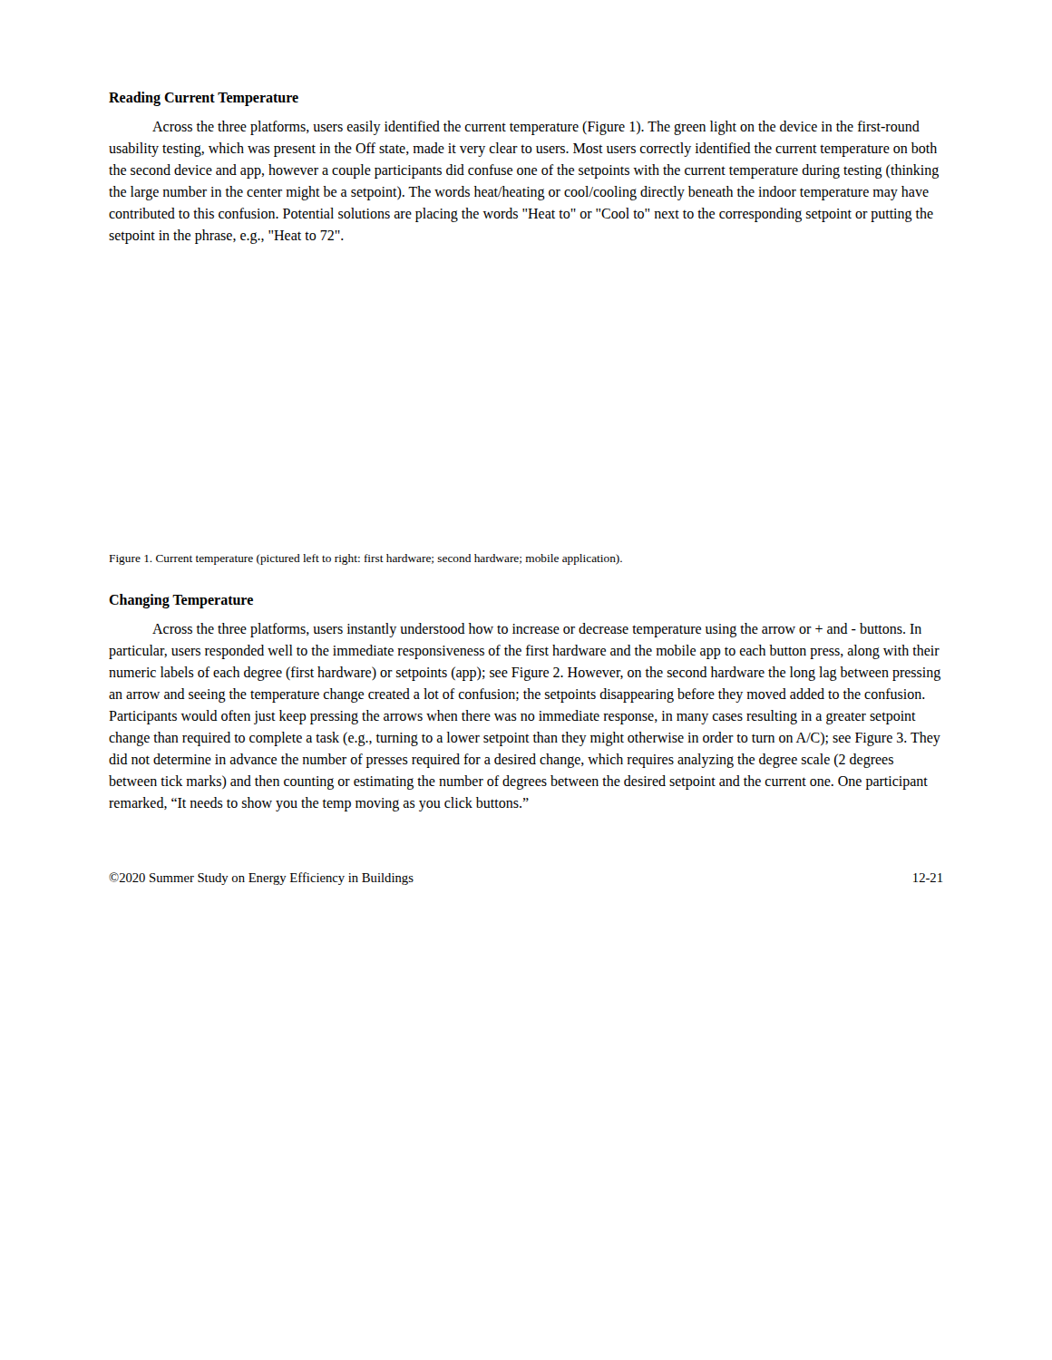Reading Current Temperature
Across the three platforms, users easily identified the current temperature (Figure 1). The green light on the device in the first-round usability testing, which was present in the Off state, made it very clear to users. Most users correctly identified the current temperature on both the second device and app, however a couple participants did confuse one of the setpoints with the current temperature during testing (thinking the large number in the center might be a setpoint). The words heat/heating or cool/cooling directly beneath the indoor temperature may have contributed to this confusion. Potential solutions are placing the words "Heat to" or "Cool to" next to the corresponding setpoint or putting the setpoint in the phrase, e.g., "Heat to 72".
Figure 1. Current temperature (pictured left to right: first hardware; second hardware; mobile application).
Changing Temperature
Across the three platforms, users instantly understood how to increase or decrease temperature using the arrow or + and - buttons. In particular, users responded well to the immediate responsiveness of the first hardware and the mobile app to each button press, along with their numeric labels of each degree (first hardware) or setpoints (app); see Figure 2. However, on the second hardware the long lag between pressing an arrow and seeing the temperature change created a lot of confusion; the setpoints disappearing before they moved added to the confusion. Participants would often just keep pressing the arrows when there was no immediate response, in many cases resulting in a greater setpoint change than required to complete a task (e.g., turning to a lower setpoint than they might otherwise in order to turn on A/C); see Figure 3. They did not determine in advance the number of presses required for a desired change, which requires analyzing the degree scale (2 degrees between tick marks) and then counting or estimating the number of degrees between the desired setpoint and the current one. One participant remarked, “It needs to show you the temp moving as you click buttons.”
©2020 Summer Study on Energy Efficiency in Buildings 12-21